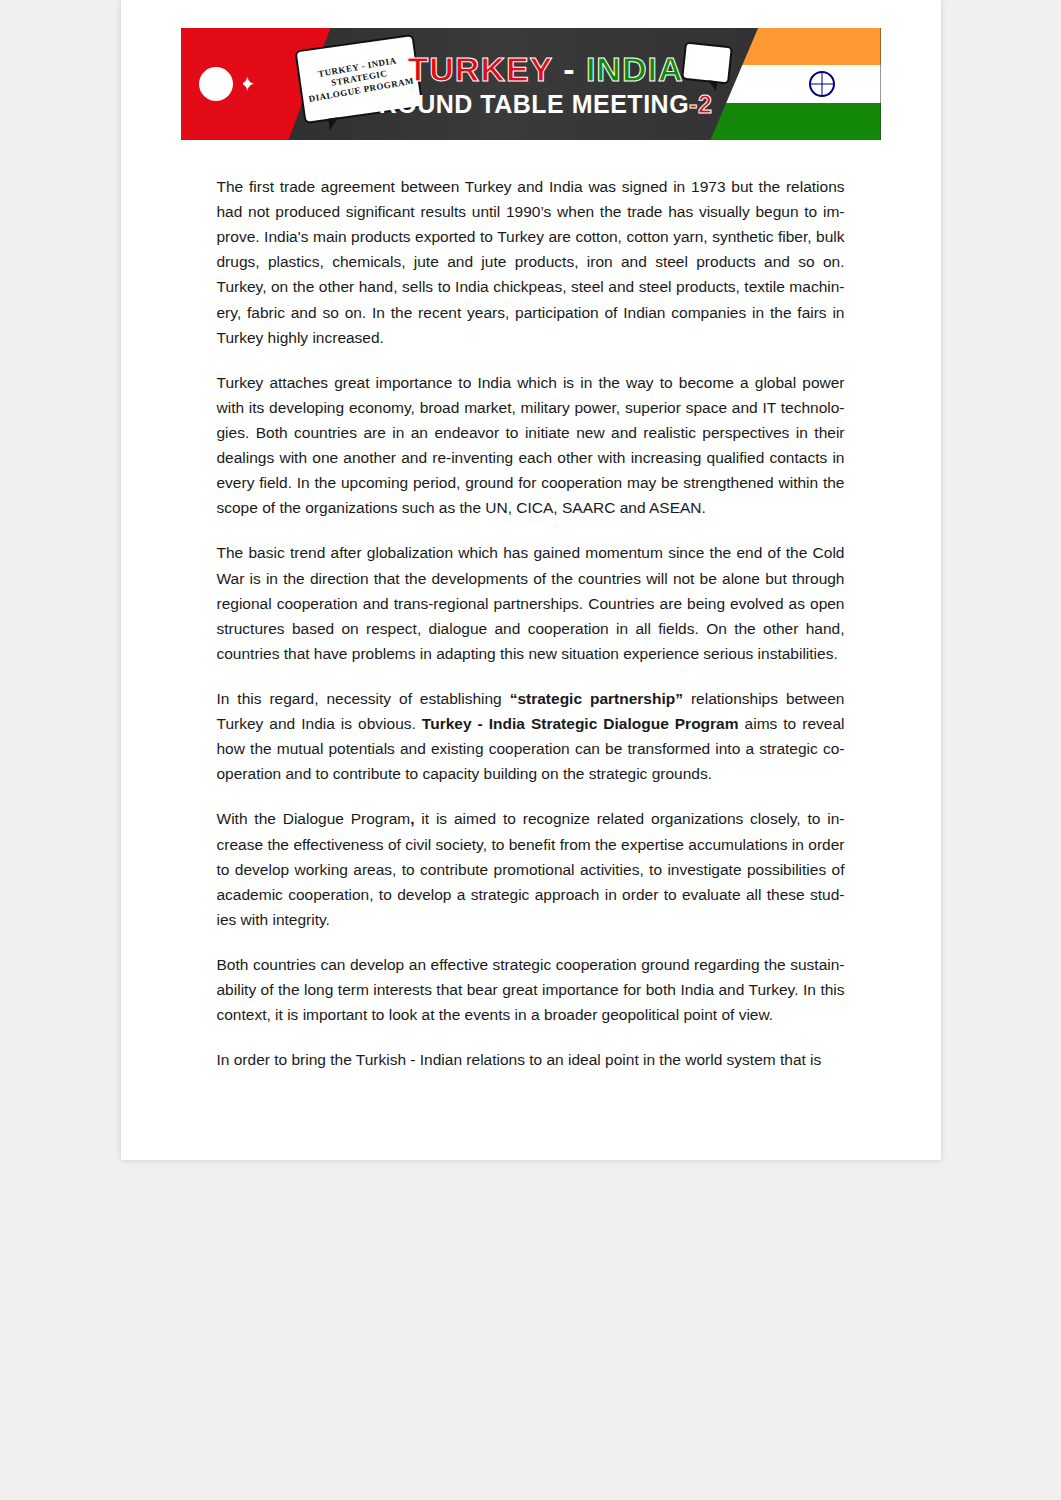✦
TURKEY - INDIA
STRATEGIC
DIALOGUE PROGRAM
TURKEY - INDIA
ROUND TABLE MEETING-2
The first trade agreement between Turkey and India was signed in 1973 but the relations had not produced significant results until 1990’s when the trade has visually begun to improve. India's main products exported to Turkey are cotton, cotton yarn, synthetic fiber, bulk drugs, plastics, chemicals, jute and jute products, iron and steel products and so on. Turkey, on the other hand, sells to India chickpeas, steel and steel products, textile machinery, fabric and so on. In the recent years, participation of Indian companies in the fairs in Turkey highly increased.
Turkey attaches great importance to India which is in the way to become a global power with its developing economy, broad market, military power, superior space and IT technologies. Both countries are in an endeavor to initiate new and realistic perspectives in their dealings with one another and re-inventing each other with increasing qualified contacts in every field. In the upcoming period, ground for cooperation may be strengthened within the scope of the organizations such as the UN, CICA, SAARC and ASEAN.
The basic trend after globalization which has gained momentum since the end of the Cold War is in the direction that the developments of the countries will not be alone but through regional cooperation and trans-regional partnerships. Countries are being evolved as open structures based on respect, dialogue and cooperation in all fields. On the other hand, countries that have problems in adapting this new situation experience serious instabilities.
In this regard, necessity of establishing “strategic partnership” relationships between Turkey and India is obvious. Turkey - India Strategic Dialogue Program aims to reveal how the mutual potentials and existing cooperation can be transformed into a strategic cooperation and to contribute to capacity building on the strategic grounds.
With the Dialogue Program, it is aimed to recognize related organizations closely, to increase the effectiveness of civil society, to benefit from the expertise accumulations in order to develop working areas, to contribute promotional activities, to investigate possibilities of academic cooperation, to develop a strategic approach in order to evaluate all these studies with integrity.
Both countries can develop an effective strategic cooperation ground regarding the sustainability of the long term interests that bear great importance for both India and Turkey. In this context, it is important to look at the events in a broader geopolitical point of view.
In order to bring the Turkish - Indian relations to an ideal point in the world system that is